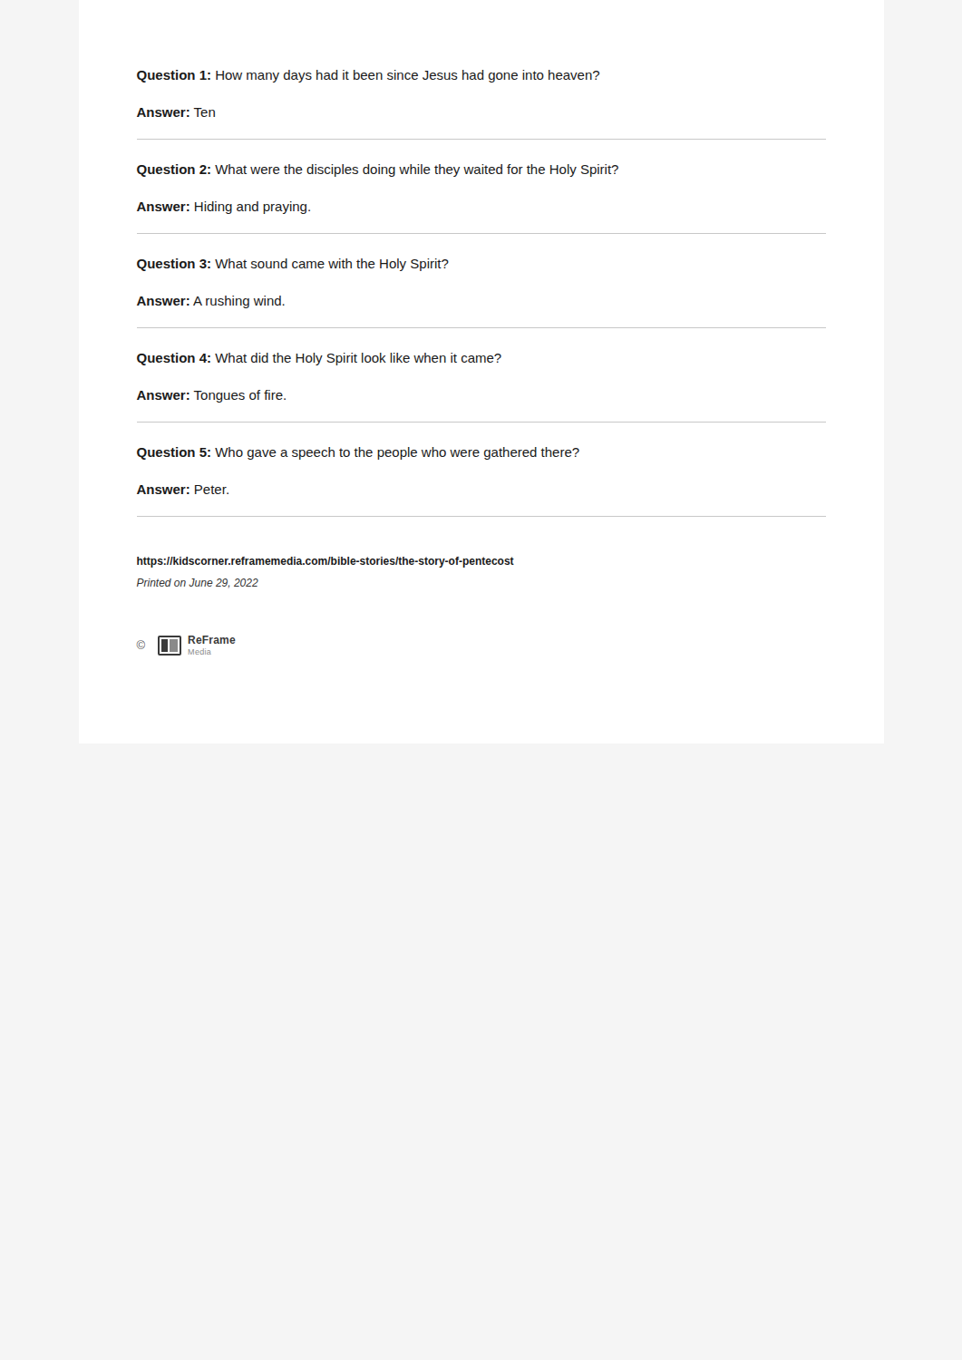Question 1: How many days had it been since Jesus had gone into heaven?
Answer: Ten
Question 2: What were the disciples doing while they waited for the Holy Spirit?
Answer: Hiding and praying.
Question 3: What sound came with the Holy Spirit?
Answer: A rushing wind.
Question 4: What did the Holy Spirit look like when it came?
Answer: Tongues of fire.
Question 5: Who gave a speech to the people who were gathered there?
Answer: Peter.
https://kidscorner.reframemedia.com/bible-stories/the-story-of-pentecost
Printed on June 29, 2022
© ReFrame Media